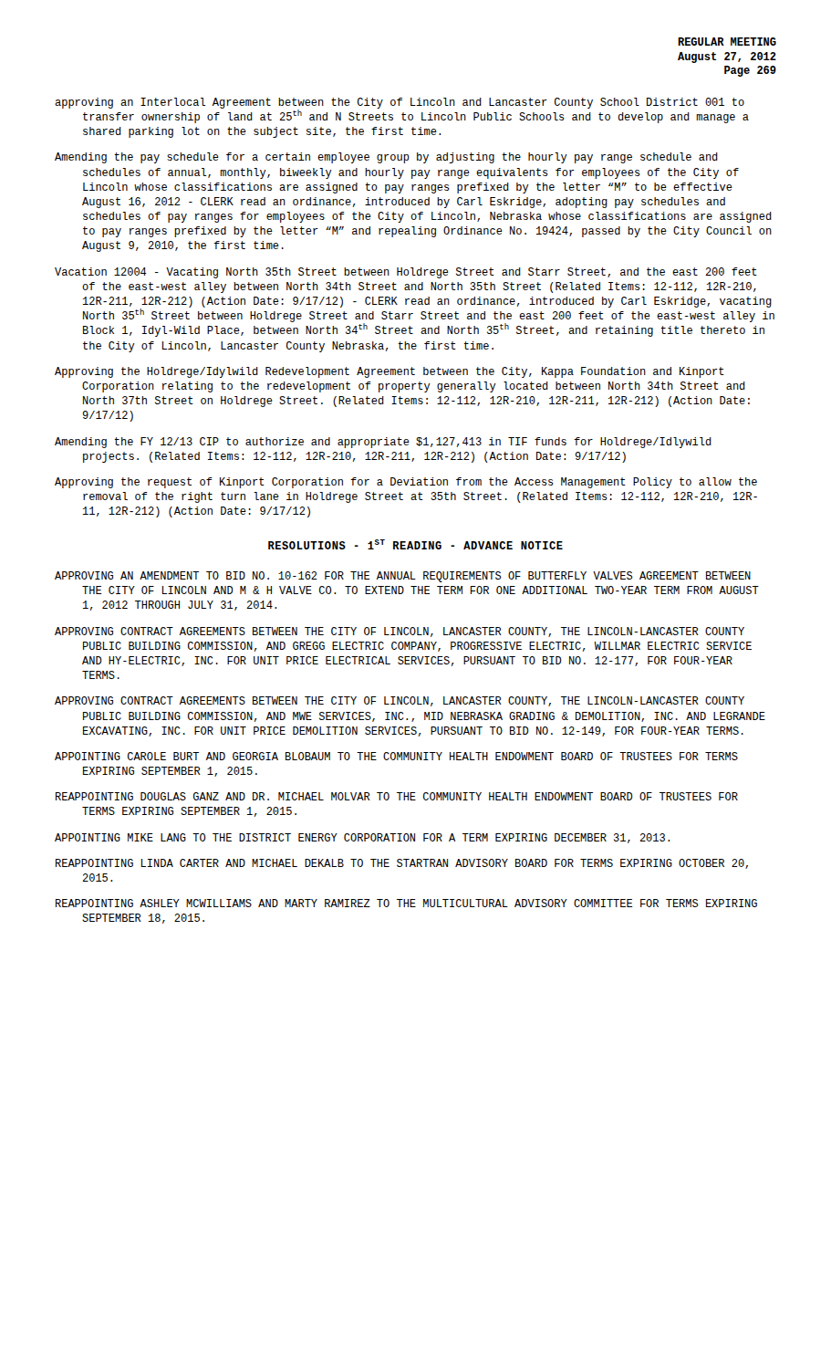REGULAR MEETING
August 27, 2012
Page 269
approving an Interlocal Agreement between the City of Lincoln and Lancaster County School District 001 to transfer ownership of land at 25th and N Streets to Lincoln Public Schools and to develop and manage a shared parking lot on the subject site, the first time.
Amending the pay schedule for a certain employee group by adjusting the hourly pay range schedule and schedules of annual, monthly, biweekly and hourly pay range equivalents for employees of the City of Lincoln whose classifications are assigned to pay ranges prefixed by the letter “M” to be effective August 16, 2012 - CLERK read an ordinance, introduced by Carl Eskridge, adopting pay schedules and schedules of pay ranges for employees of the City of Lincoln, Nebraska whose classifications are assigned to pay ranges prefixed by the letter “M” and repealing Ordinance No. 19424, passed by the City Council on August 9, 2010, the first time.
Vacation 12004 - Vacating North 35th Street between Holdrege Street and Starr Street, and the east 200 feet of the east-west alley between North 34th Street and North 35th Street (Related Items: 12-112, 12R-210, 12R-211, 12R-212) (Action Date: 9/17/12) - CLERK read an ordinance, introduced by Carl Eskridge, vacating North 35th Street between Holdrege Street and Starr Street and the east 200 feet of the east-west alley in Block 1, Idyl-Wild Place, between North 34th Street and North 35th Street, and retaining title thereto in the City of Lincoln, Lancaster County Nebraska, the first time.
Approving the Holdrege/Idylwild Redevelopment Agreement between the City, Kappa Foundation and Kinport Corporation relating to the redevelopment of property generally located between North 34th Street and North 37th Street on Holdrege Street. (Related Items: 12-112, 12R-210, 12R-211, 12R-212) (Action Date: 9/17/12)
Amending the FY 12/13 CIP to authorize and appropriate $1,127,413 in TIF funds for Holdrege/Idlywild projects. (Related Items: 12-112, 12R-210, 12R-211, 12R-212) (Action Date: 9/17/12)
Approving the request of Kinport Corporation for a Deviation from the Access Management Policy to allow the removal of the right turn lane in Holdrege Street at 35th Street. (Related Items: 12-112, 12R-210, 12R-11, 12R-212) (Action Date: 9/17/12)
RESOLUTIONS - 1ST READING - ADVANCE NOTICE
APPROVING AN AMENDMENT TO BID NO. 10-162 FOR THE ANNUAL REQUIREMENTS OF BUTTERFLY VALVES AGREEMENT BETWEEN THE CITY OF LINCOLN AND M & H VALVE CO. TO EXTEND THE TERM FOR ONE ADDITIONAL TWO-YEAR TERM FROM AUGUST 1, 2012 THROUGH JULY 31, 2014.
APPROVING CONTRACT AGREEMENTS BETWEEN THE CITY OF LINCOLN, LANCASTER COUNTY, THE LINCOLN-LANCASTER COUNTY PUBLIC BUILDING COMMISSION, AND GREGG ELECTRIC COMPANY, PROGRESSIVE ELECTRIC, WILLMAR ELECTRIC SERVICE AND HY-ELECTRIC, INC. FOR UNIT PRICE ELECTRICAL SERVICES, PURSUANT TO BID NO. 12-177, FOR FOUR-YEAR TERMS.
APPROVING CONTRACT AGREEMENTS BETWEEN THE CITY OF LINCOLN, LANCASTER COUNTY, THE LINCOLN-LANCASTER COUNTY PUBLIC BUILDING COMMISSION, AND MWE SERVICES, INC., MID NEBRASKA GRADING & DEMOLITION, INC. AND LEGRANDE EXCAVATING, INC. FOR UNIT PRICE DEMOLITION SERVICES, PURSUANT TO BID NO. 12-149, FOR FOUR-YEAR TERMS.
APPOINTING CAROLE BURT AND GEORGIA BLOBAUM TO THE COMMUNITY HEALTH ENDOWMENT BOARD OF TRUSTEES FOR TERMS EXPIRING SEPTEMBER 1, 2015.
REAPPOINTING DOUGLAS GANZ AND DR. MICHAEL MOLVAR TO THE COMMUNITY HEALTH ENDOWMENT BOARD OF TRUSTEES FOR TERMS EXPIRING SEPTEMBER 1, 2015.
APPOINTING MIKE LANG TO THE DISTRICT ENERGY CORPORATION FOR A TERM EXPIRING DECEMBER 31, 2013.
REAPPOINTING LINDA CARTER AND MICHAEL DEKALB TO THE STARTRAN ADVISORY BOARD FOR TERMS EXPIRING OCTOBER 20, 2015.
REAPPOINTING ASHLEY MCWILLIAMS AND MARTY RAMIREZ TO THE MULTICULTURAL ADVISORY COMMITTEE FOR TERMS EXPIRING SEPTEMBER 18, 2015.